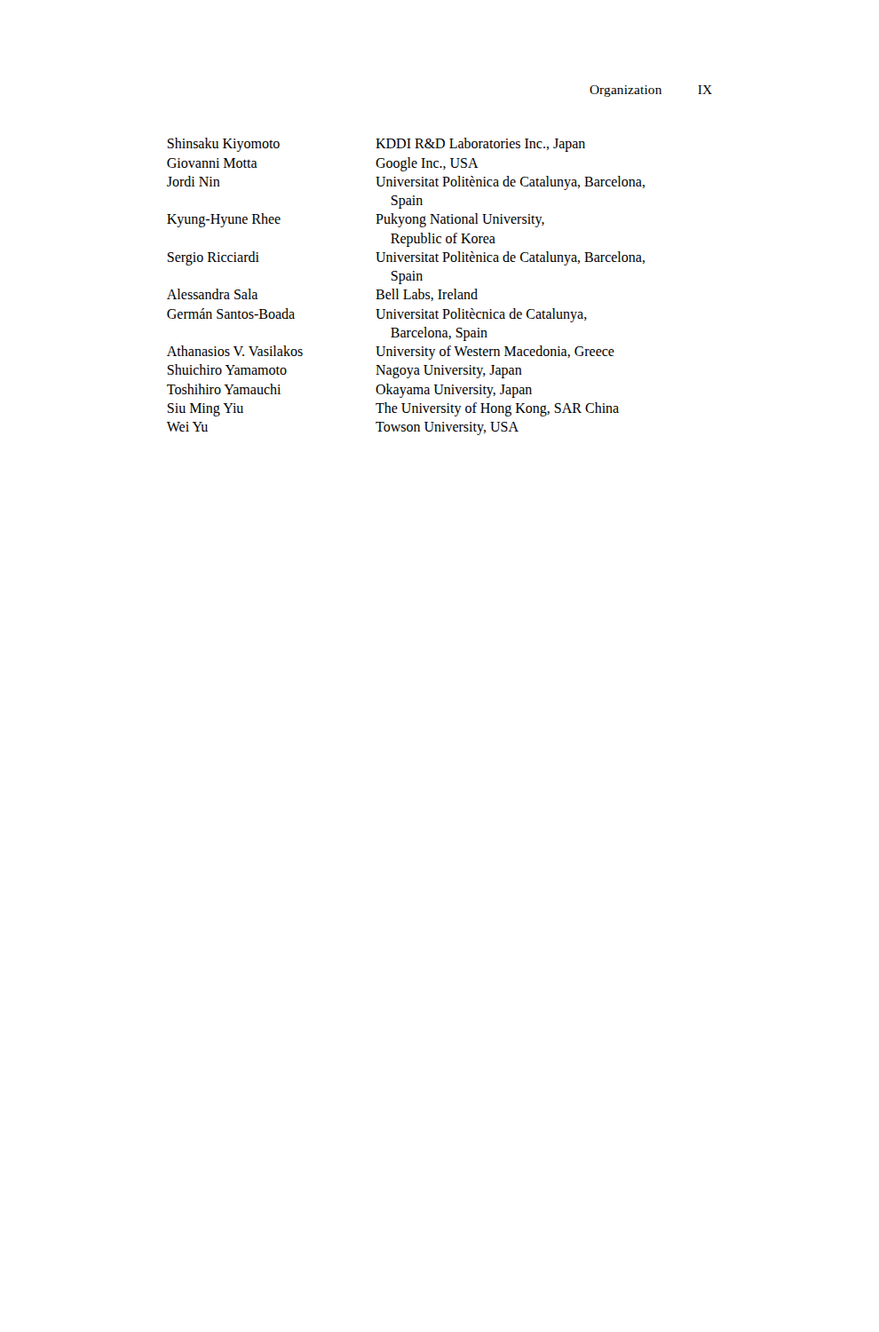Organization IX
| Shinsaku Kiyomoto | KDDI R&D Laboratories Inc., Japan |
| Giovanni Motta | Google Inc., USA |
| Jordi Nin | Universitat Politènica de Catalunya, Barcelona, Spain |
| Kyung-Hyune Rhee | Pukyong National University, Republic of Korea |
| Sergio Ricciardi | Universitat Politènica de Catalunya, Barcelona, Spain |
| Alessandra Sala | Bell Labs, Ireland |
| Germán Santos-Boada | Universitat Politècnica de Catalunya, Barcelona, Spain |
| Athanasios V. Vasilakos | University of Western Macedonia, Greece |
| Shuichiro Yamamoto | Nagoya University, Japan |
| Toshihiro Yamauchi | Okayama University, Japan |
| Siu Ming Yiu | The University of Hong Kong, SAR China |
| Wei Yu | Towson University, USA |